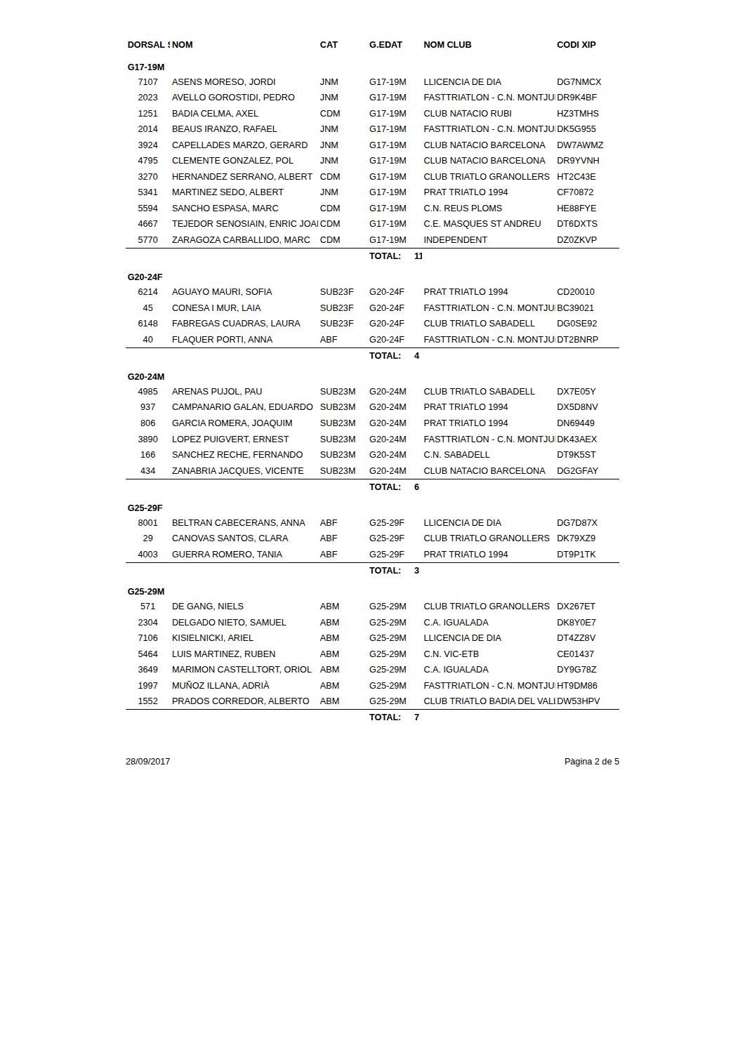| DORSAL SORTIDA | NOM | CAT | G.EDAT | NOM CLUB | CODI XIP |
| --- | --- | --- | --- | --- | --- |
| G17-19M |
| 7107 | ASENS MORESO, JORDI | JNM | G17-19M | LLICENCIA DE DIA | DG7NMCX |
| 2023 | AVELLO GOROSTIDI, PEDRO | JNM | G17-19M | FASTTRIATLON - C.N. MONTJUIC | DR9K4BF |
| 1251 | BADIA CELMA, AXEL | CDM | G17-19M | CLUB NATACIO RUBI | HZ3TMHS |
| 2014 | BEAUS IRANZO, RAFAEL | JNM | G17-19M | FASTTRIATLON - C.N. MONTJUIC | DK5G955 |
| 3924 | CAPELLADES MARZO, GERARD | JNM | G17-19M | CLUB NATACIO BARCELONA | DW7AWMZ |
| 4795 | CLEMENTE GONZALEZ, POL | JNM | G17-19M | CLUB NATACIO BARCELONA | DR9YVNH |
| 3270 | HERNANDEZ SERRANO, ALBERT | CDM | G17-19M | CLUB TRIATLO GRANOLLERS | HT2C43E |
| 5341 | MARTINEZ SEDO, ALBERT | JNM | G17-19M | PRAT TRIATLO 1994 | CF70872 |
| 5594 | SANCHO ESPASA, MARC | CDM | G17-19M | C.N. REUS PLOMS | HE88FYE |
| 4667 | TEJEDOR SENOSIAIN, ENRIC JOAN | CDM | G17-19M | C.E. MASQUES ST ANDREU | DT6DXTS |
| 5770 | ZARAGOZA CARBALLIDO, MARC | CDM | G17-19M | INDEPENDENT | DZ0ZKVP |
| | | | TOTAL: 11 | | |
| G20-24F |
| 6214 | AGUAYO MAURI, SOFIA | SUB23F | G20-24F | PRAT TRIATLO 1994 | CD20010 |
| 45 | CONESA I MUR, LAIA | SUB23F | G20-24F | FASTTRIATLON - C.N. MONTJUIC | BC39021 |
| 6148 | FABREGAS CUADRAS, LAURA | SUB23F | G20-24F | CLUB TRIATLO SABADELL | DG0SE92 |
| 40 | FLAQUER PORTI, ANNA | ABF | G20-24F | FASTTRIATLON - C.N. MONTJUIC | DT2BNRP |
| | | | TOTAL: 4 | | |
| G20-24M |
| 4985 | ARENAS PUJOL, PAU | SUB23M | G20-24M | CLUB TRIATLO SABADELL | DX7E05Y |
| 937 | CAMPANARIO GALAN, EDUARDO | SUB23M | G20-24M | PRAT TRIATLO 1994 | DX5D8NV |
| 806 | GARCIA ROMERA, JOAQUIM | SUB23M | G20-24M | PRAT TRIATLO 1994 | DN69449 |
| 3890 | LOPEZ PUIGVERT, ERNEST | SUB23M | G20-24M | FASTTRIATLON - C.N. MONTJUIC | DK43AEX |
| 166 | SANCHEZ RECHE, FERNANDO | SUB23M | G20-24M | C.N. SABADELL | DT9K5ST |
| 434 | ZANABRIA JACQUES, VICENTE | SUB23M | G20-24M | CLUB NATACIO BARCELONA | DG2GFAY |
| | | | TOTAL: 6 | | |
| G25-29F |
| 8001 | BELTRAN CABECERANS, ANNA | ABF | G25-29F | LLICENCIA DE DIA | DG7D87X |
| 29 | CANOVAS SANTOS, CLARA | ABF | G25-29F | CLUB TRIATLO GRANOLLERS | DK79XZ9 |
| 4003 | GUERRA ROMERO, TANIA | ABF | G25-29F | PRAT TRIATLO 1994 | DT9P1TK |
| | | | TOTAL: 3 | | |
| G25-29M |
| 571 | DE GANG, NIELS | ABM | G25-29M | CLUB TRIATLO GRANOLLERS | DX267ET |
| 2304 | DELGADO NIETO, SAMUEL | ABM | G25-29M | C.A. IGUALADA | DK8Y0E7 |
| 7106 | KISIELNICKI, ARIEL | ABM | G25-29M | LLICENCIA DE DIA | DT4ZZ8V |
| 5464 | LUIS MARTINEZ, RUBEN | ABM | G25-29M | C.N. VIC-ETB | CE01437 |
| 3649 | MARIMON CASTELLTORT, ORIOL | ABM | G25-29M | C.A. IGUALADA | DY9G78Z |
| 1997 | MUÑOZ ILLANA, ADRIÀ | ABM | G25-29M | FASTTRIATLON - C.N. MONTJUIC | HT9DM86 |
| 1552 | PRADOS CORREDOR, ALBERTO | ABM | G25-29M | CLUB TRIATLO BADIA DEL VALLES | DW53HPV |
| | | | TOTAL: 7 | | |
28/09/2017 Pàgina 2 de 5